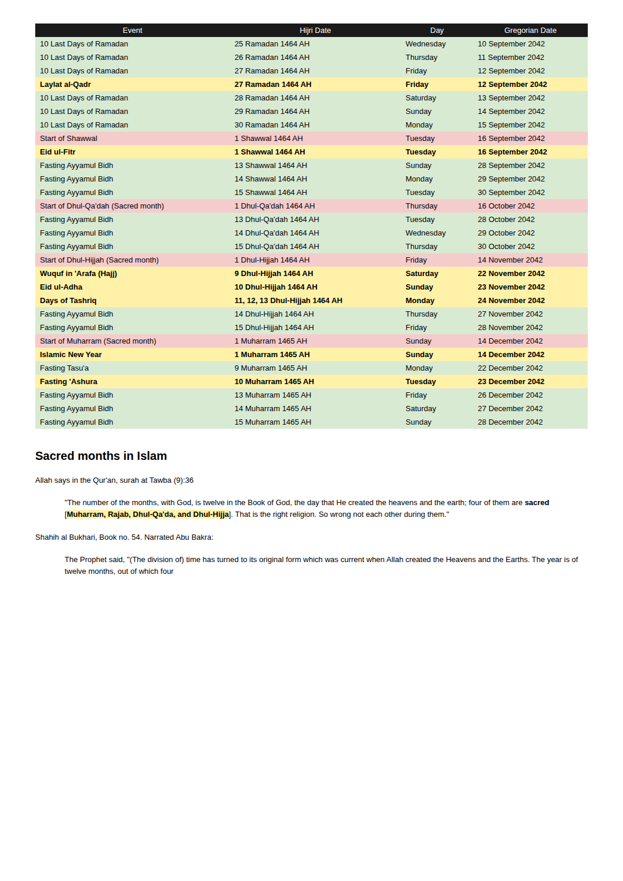| Event | Hijri Date | Day | Gregorian Date |
| --- | --- | --- | --- |
| 10 Last Days of Ramadan | 25 Ramadan 1464 AH | Wednesday | 10 September 2042 |
| 10 Last Days of Ramadan | 26 Ramadan 1464 AH | Thursday | 11 September 2042 |
| 10 Last Days of Ramadan | 27 Ramadan 1464 AH | Friday | 12 September 2042 |
| Laylat al-Qadr | 27 Ramadan 1464 AH | Friday | 12 September 2042 |
| 10 Last Days of Ramadan | 28 Ramadan 1464 AH | Saturday | 13 September 2042 |
| 10 Last Days of Ramadan | 29 Ramadan 1464 AH | Sunday | 14 September 2042 |
| 10 Last Days of Ramadan | 30 Ramadan 1464 AH | Monday | 15 September 2042 |
| Start of Shawwal | 1 Shawwal 1464 AH | Tuesday | 16 September 2042 |
| Eid ul-Fitr | 1 Shawwal 1464 AH | Tuesday | 16 September 2042 |
| Fasting Ayyamul Bidh | 13 Shawwal 1464 AH | Sunday | 28 September 2042 |
| Fasting Ayyamul Bidh | 14 Shawwal 1464 AH | Monday | 29 September 2042 |
| Fasting Ayyamul Bidh | 15 Shawwal 1464 AH | Tuesday | 30 September 2042 |
| Start of Dhul-Qa'dah (Sacred month) | 1 Dhul-Qa'dah 1464 AH | Thursday | 16 October 2042 |
| Fasting Ayyamul Bidh | 13 Dhul-Qa'dah 1464 AH | Tuesday | 28 October 2042 |
| Fasting Ayyamul Bidh | 14 Dhul-Qa'dah 1464 AH | Wednesday | 29 October 2042 |
| Fasting Ayyamul Bidh | 15 Dhul-Qa'dah 1464 AH | Thursday | 30 October 2042 |
| Start of Dhul-Hijjah (Sacred month) | 1 Dhul-Hijjah 1464 AH | Friday | 14 November 2042 |
| Wuquf in 'Arafa (Hajj) | 9 Dhul-Hijjah 1464 AH | Saturday | 22 November 2042 |
| Eid ul-Adha | 10 Dhul-Hijjah 1464 AH | Sunday | 23 November 2042 |
| Days of Tashriq | 11, 12, 13 Dhul-Hijjah 1464 AH | Monday | 24 November 2042 |
| Fasting Ayyamul Bidh | 14 Dhul-Hijjah 1464 AH | Thursday | 27 November 2042 |
| Fasting Ayyamul Bidh | 15 Dhul-Hijjah 1464 AH | Friday | 28 November 2042 |
| Start of Muharram (Sacred month) | 1 Muharram 1465 AH | Sunday | 14 December 2042 |
| Islamic New Year | 1 Muharram 1465 AH | Sunday | 14 December 2042 |
| Fasting Tasu'a | 9 Muharram 1465 AH | Monday | 22 December 2042 |
| Fasting 'Ashura | 10 Muharram 1465 AH | Tuesday | 23 December 2042 |
| Fasting Ayyamul Bidh | 13 Muharram 1465 AH | Friday | 26 December 2042 |
| Fasting Ayyamul Bidh | 14 Muharram 1465 AH | Saturday | 27 December 2042 |
| Fasting Ayyamul Bidh | 15 Muharram 1465 AH | Sunday | 28 December 2042 |
Sacred months in Islam
Allah says in the Qur'an, surah at Tawba (9):36
"The number of the months, with God, is twelve in the Book of God, the day that He created the heavens and the earth; four of them are sacred [Muharram, Rajab, Dhul-Qa'da, and Dhul-Hijja]. That is the right religion. So wrong not each other during them."
Shahih al Bukhari, Book no. 54. Narrated Abu Bakra:
The Prophet said, "(The division of) time has turned to its original form which was current when Allah created the Heavens and the Earths. The year is of twelve months, out of which four